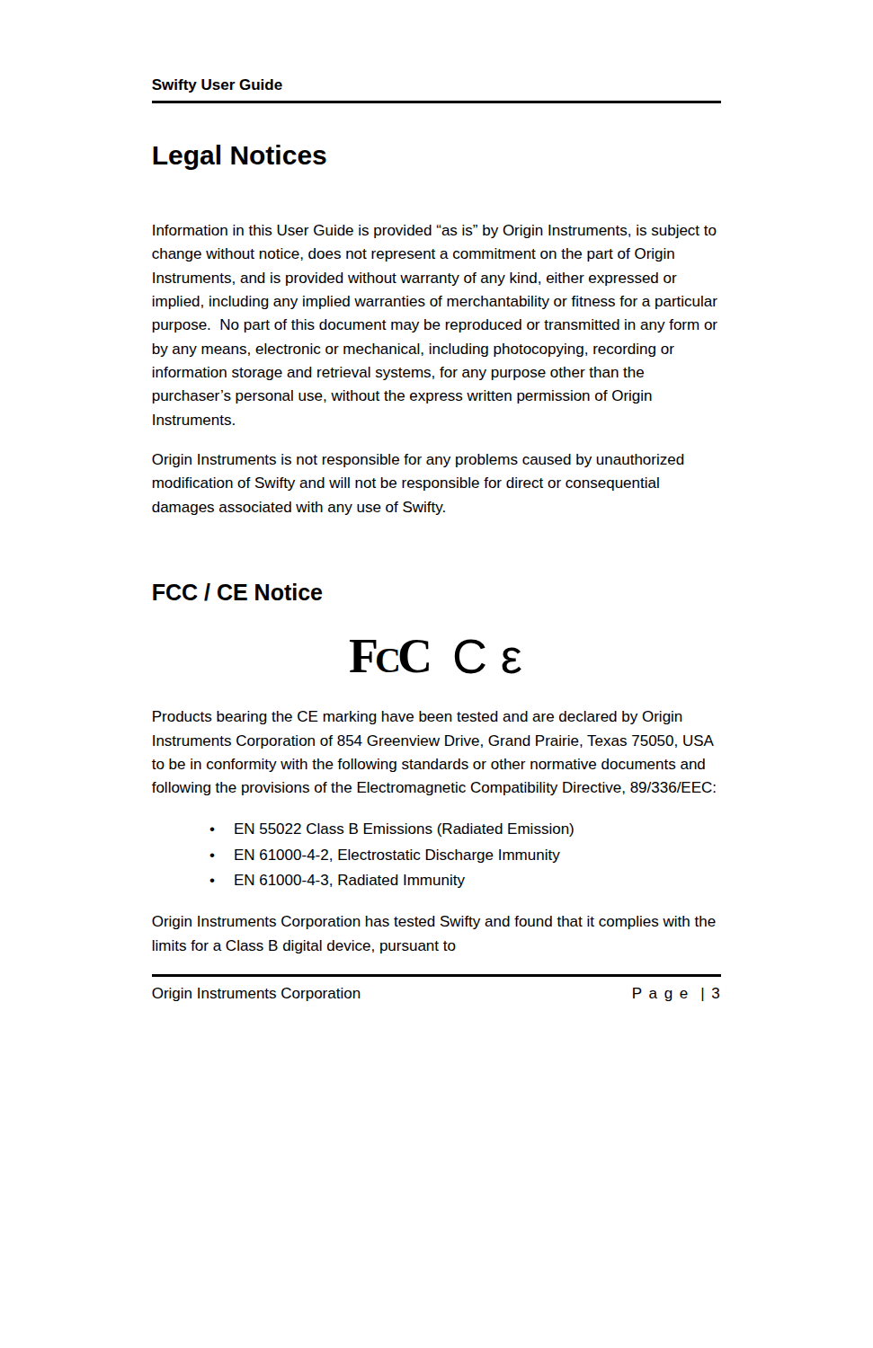Swifty User Guide
Legal Notices
Information in this User Guide is provided “as is” by Origin Instruments, is subject to change without notice, does not represent a commitment on the part of Origin Instruments, and is provided without warranty of any kind, either expressed or implied, including any implied warranties of merchantability or fitness for a particular purpose. No part of this document may be reproduced or transmitted in any form or by any means, electronic or mechanical, including photocopying, recording or information storage and retrieval systems, for any purpose other than the purchaser’s personal use, without the express written permission of Origin Instruments.
Origin Instruments is not responsible for any problems caused by unauthorized modification of Swifty and will not be responsible for direct or consequential damages associated with any use of Swifty.
FCC / CE Notice
FCC C ε
Products bearing the CE marking have been tested and are declared by Origin Instruments Corporation of 854 Greenview Drive, Grand Prairie, Texas 75050, USA to be in conformity with the following standards or other normative documents and following the provisions of the Electromagnetic Compatibility Directive, 89/336/EEC:
EN 55022 Class B Emissions (Radiated Emission)
EN 61000-4-2, Electrostatic Discharge Immunity
EN 61000-4-3, Radiated Immunity
Origin Instruments Corporation has tested Swifty and found that it complies with the limits for a Class B digital device, pursuant to
Origin Instruments Corporation
P a g e | 3